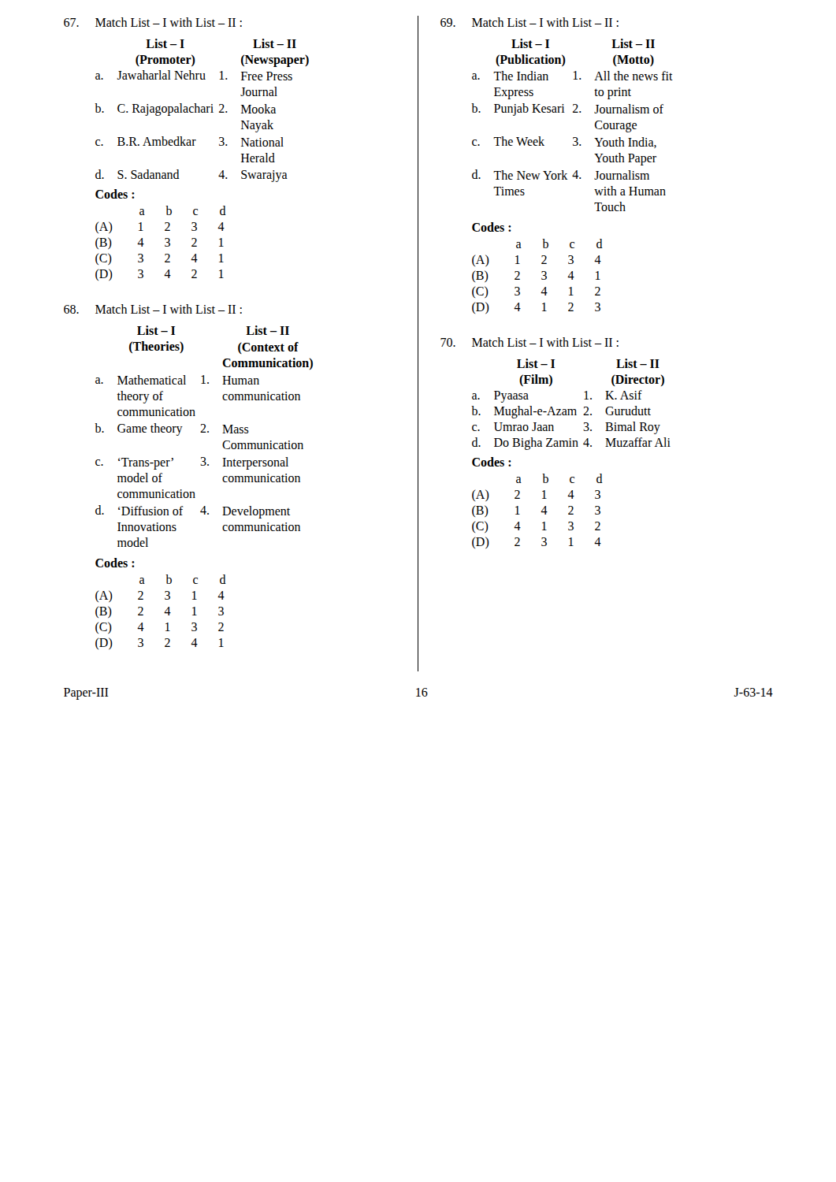67.
Match List – I with List – II :
| | List – I | | List – II |
| | (Promoter) | | (Newspaper) |
| a. | Jawaharlal Nehru | 1. | Free Press Journal |
| b. | C. Rajagopalachari | 2. | Mooka Nayak |
| c. | B.R. Ambedkar | 3. | National Herald |
| d. | S. Sadanand | 4. | Swarajya |
Codes :
| | a | b | c | d |
| (A) | 1 | 2 | 3 | 4 |
| (B) | 4 | 3 | 2 | 1 |
| (C) | 3 | 2 | 4 | 1 |
| (D) | 3 | 4 | 2 | 1 |
68.
Match List – I with List – II :
| | List – I | | List – II |
| | (Theories) | | (Context of Communication) |
| a. | Mathematical theory of communication | 1. | Human communication |
| b. | Game theory | 2. | Mass Communication |
| c. | ‘Trans-per’ model of communication | 3. | Interpersonal communication |
| d. | ‘Diffusion of Innovations model | 4. | Development communication |
Codes :
| | a | b | c | d |
| (A) | 2 | 3 | 1 | 4 |
| (B) | 2 | 4 | 1 | 3 |
| (C) | 4 | 1 | 3 | 2 |
| (D) | 3 | 2 | 4 | 1 |
69.
Match List – I with List – II :
| | List – I | | List – II |
| | (Publication) | | (Motto) |
| a. | The Indian Express | 1. | All the news fit to print |
| b. | Punjab Kesari | 2. | Journalism of Courage |
| c. | The Week | 3. | Youth India, Youth Paper |
| d. | The New York Times | 4. | Journalism with a Human Touch |
Codes :
| | a | b | c | d |
| (A) | 1 | 2 | 3 | 4 |
| (B) | 2 | 3 | 4 | 1 |
| (C) | 3 | 4 | 1 | 2 |
| (D) | 4 | 1 | 2 | 3 |
70.
Match List – I with List – II :
| | List – I | | List – II |
| | (Film) | | (Director) |
| a. | Pyaasa | 1. | K. Asif |
| b. | Mughal-e-Azam | 2. | Gurudutt |
| c. | Umrao Jaan | 3. | Bimal Roy |
| d. | Do Bigha Zamin | 4. | Muzaffar Ali |
Codes :
| | a | b | c | d |
| (A) | 2 | 1 | 4 | 3 |
| (B) | 1 | 4 | 2 | 3 |
| (C) | 4 | 1 | 3 | 2 |
| (D) | 2 | 3 | 1 | 4 |
Paper-III
16
J-63-14